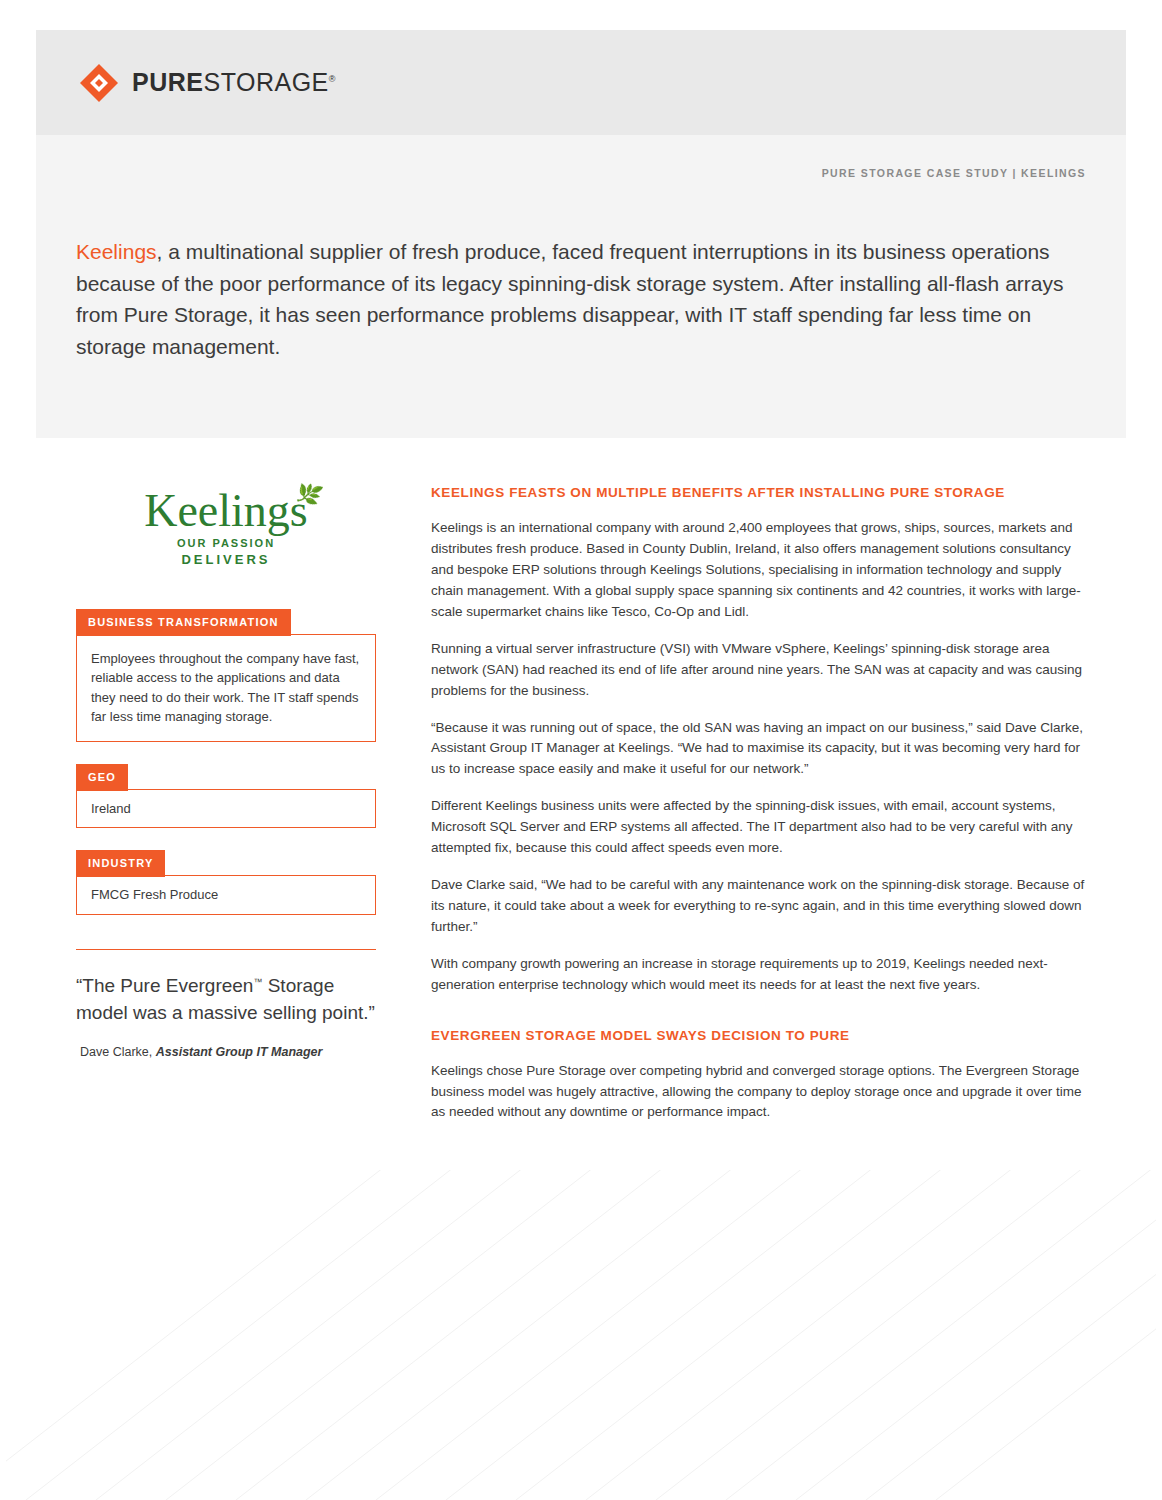PURE STORAGE®
PURE STORAGE CASE STUDY | KEELINGS
Keelings, a multinational supplier of fresh produce, faced frequent interruptions in its business operations because of the poor performance of its legacy spinning-disk storage system. After installing all-flash arrays from Pure Storage, it has seen performance problems disappear, with IT staff spending far less time on storage management.
Keelings🌿
OUR PASSIONDELIVERS
BUSINESS TRANSFORMATION
Employees throughout the company have fast, reliable access to the applications and data they need to do their work. The IT staff spends far less time managing storage.
GEO
Ireland
INDUSTRY
FMCG Fresh Produce
“The Pure Evergreen™ Storage model was a massive selling point.”
Dave Clarke, Assistant Group IT Manager
KEELINGS FEASTS ON MULTIPLE BENEFITS AFTER INSTALLING PURE STORAGE
Keelings is an international company with around 2,400 employees that grows, ships, sources, markets and distributes fresh produce. Based in County Dublin, Ireland, it also offers management solutions consultancy and bespoke ERP solutions through Keelings Solutions, specialising in information technology and supply chain management. With a global supply space spanning six continents and 42 countries, it works with large-scale supermarket chains like Tesco, Co-Op and Lidl.
Running a virtual server infrastructure (VSI) with VMware vSphere, Keelings’ spinning-disk storage area network (SAN) had reached its end of life after around nine years. The SAN was at capacity and was causing problems for the business.
“Because it was running out of space, the old SAN was having an impact on our business,” said Dave Clarke, Assistant Group IT Manager at Keelings. “We had to maximise its capacity, but it was becoming very hard for us to increase space easily and make it useful for our network.”
Different Keelings business units were affected by the spinning-disk issues, with email, account systems, Microsoft SQL Server and ERP systems all affected. The IT department also had to be very careful with any attempted fix, because this could affect speeds even more.
Dave Clarke said, “We had to be careful with any maintenance work on the spinning-disk storage. Because of its nature, it could take about a week for everything to re-sync again, and in this time everything slowed down further.”
With company growth powering an increase in storage requirements up to 2019, Keelings needed next-generation enterprise technology which would meet its needs for at least the next five years.
EVERGREEN STORAGE MODEL SWAYS DECISION TO PURE
Keelings chose Pure Storage over competing hybrid and converged storage options. The Evergreen Storage business model was hugely attractive, allowing the company to deploy storage once and upgrade it over time as needed without any downtime or performance impact.